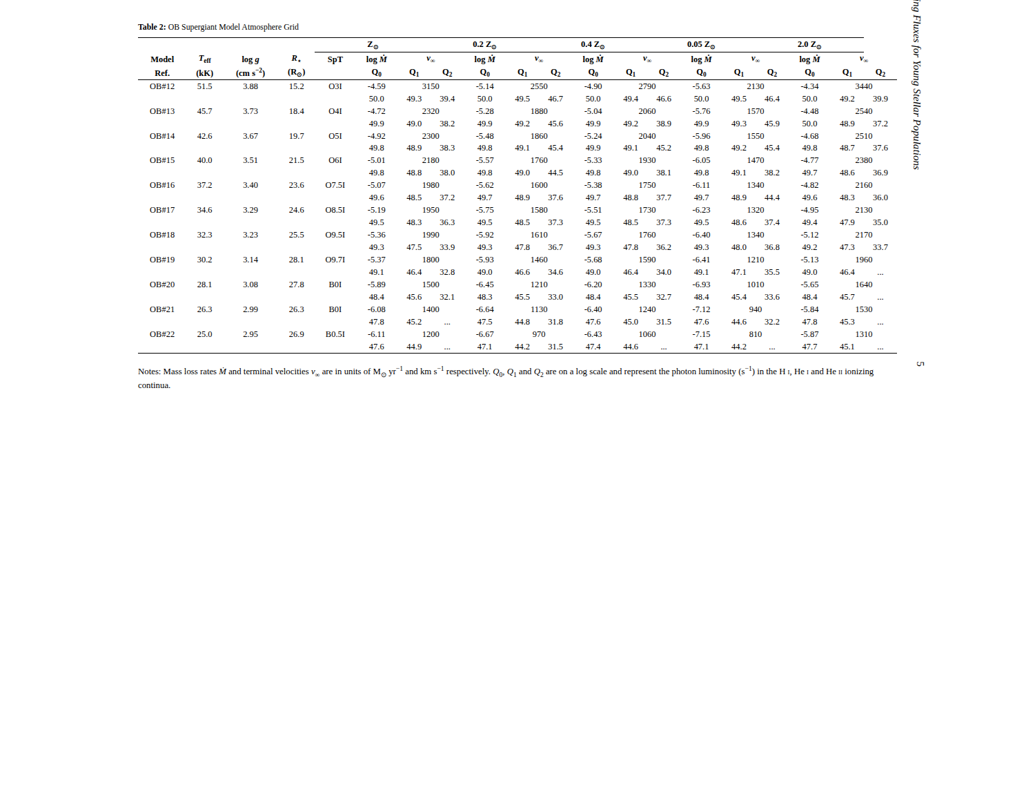Ionizing Fluxes for Young Stellar Populations
5
Table 2: OB Supergiant Model Atmosphere Grid
| | Z ⊙ | 0.2 Z ⊙ | 0.4 Z ⊙ | 0.05 Z ⊙ | 2.0 Z ⊙ |
| --- | --- | --- | --- | --- | --- |
| Model | T eff | log g | R ⋆ | SpT | log Ṁ | v ∞ | log Ṁ | v ∞ | log Ṁ | v ∞ | log Ṁ | v ∞ | log Ṁ | v ∞ |
| Ref. | (kK) | (cm s −2 ) | (R ⊙ ) | | Q 0 | Q 1 | Q 2 | Q 0 | Q 1 | Q 2 | Q 0 | Q 1 | Q 2 | Q 0 | Q 1 | Q 2 | Q 0 | Q 1 | Q 2 |
| OB#12 | 51.5 | 3.88 | 15.2 | O3I | -4.59 | 3150 | -5.14 | 2550 | -4.90 | 2790 | -5.63 | 2130 | -4.34 | 3440 |
| | 50.0 | 49.3 | 39.4 | 50.0 | 49.5 | 46.7 | 50.0 | 49.4 | 46.6 | 50.0 | 49.5 | 46.4 | 50.0 | 49.2 | 39.9 |
| OB#13 | 45.7 | 3.73 | 18.4 | O4I | -4.72 | 2320 | -5.28 | 1880 | -5.04 | 2060 | -5.76 | 1570 | -4.48 | 2540 |
| | 49.9 | 49.0 | 38.2 | 49.9 | 49.2 | 45.6 | 49.9 | 49.2 | 38.9 | 49.9 | 49.3 | 45.9 | 50.0 | 48.9 | 37.2 |
| OB#14 | 42.6 | 3.67 | 19.7 | O5I | -4.92 | 2300 | -5.48 | 1860 | -5.24 | 2040 | -5.96 | 1550 | -4.68 | 2510 |
| | 49.8 | 48.9 | 38.3 | 49.8 | 49.1 | 45.4 | 49.9 | 49.1 | 45.2 | 49.8 | 49.2 | 45.4 | 49.8 | 48.7 | 37.6 |
| OB#15 | 40.0 | 3.51 | 21.5 | O6I | -5.01 | 2180 | -5.57 | 1760 | -5.33 | 1930 | -6.05 | 1470 | -4.77 | 2380 |
| | 49.8 | 48.8 | 38.0 | 49.8 | 49.0 | 44.5 | 49.8 | 49.0 | 38.1 | 49.8 | 49.1 | 38.2 | 49.7 | 48.6 | 36.9 |
| OB#16 | 37.2 | 3.40 | 23.6 | O7.5I | -5.07 | 1980 | -5.62 | 1600 | -5.38 | 1750 | -6.11 | 1340 | -4.82 | 2160 |
| | 49.6 | 48.5 | 37.2 | 49.7 | 48.9 | 37.6 | 49.7 | 48.8 | 37.7 | 49.7 | 48.9 | 44.4 | 49.6 | 48.3 | 36.0 |
| OB#17 | 34.6 | 3.29 | 24.6 | O8.5I | -5.19 | 1950 | -5.75 | 1580 | -5.51 | 1730 | -6.23 | 1320 | -4.95 | 2130 |
| | 49.5 | 48.3 | 36.3 | 49.5 | 48.5 | 37.3 | 49.5 | 48.5 | 37.3 | 49.5 | 48.6 | 37.4 | 49.4 | 47.9 | 35.0 |
| OB#18 | 32.3 | 3.23 | 25.5 | O9.5I | -5.36 | 1990 | -5.92 | 1610 | -5.67 | 1760 | -6.40 | 1340 | -5.12 | 2170 |
| | 49.3 | 47.5 | 33.9 | 49.3 | 47.8 | 36.7 | 49.3 | 47.8 | 36.2 | 49.3 | 48.0 | 36.8 | 49.2 | 47.3 | 33.7 |
| OB#19 | 30.2 | 3.14 | 28.1 | O9.7I | -5.37 | 1800 | -5.93 | 1460 | -5.68 | 1590 | -6.41 | 1210 | -5.13 | 1960 |
| | 49.1 | 46.4 | 32.8 | 49.0 | 46.6 | 34.6 | 49.0 | 46.4 | 34.0 | 49.1 | 47.1 | 35.5 | 49.0 | 46.4 | ... |
| OB#20 | 28.1 | 3.08 | 27.8 | B0I | -5.89 | 1500 | -6.45 | 1210 | -6.20 | 1330 | -6.93 | 1010 | -5.65 | 1640 |
| | 48.4 | 45.6 | 32.1 | 48.3 | 45.5 | 33.0 | 48.4 | 45.5 | 32.7 | 48.4 | 45.4 | 33.6 | 48.4 | 45.7 | ... |
| OB#21 | 26.3 | 2.99 | 26.3 | B0I | -6.08 | 1400 | -6.64 | 1130 | -6.40 | 1240 | -7.12 | 940 | -5.84 | 1530 |
| | 47.8 | 45.2 | ... | 47.5 | 44.8 | 31.8 | 47.6 | 45.0 | 31.5 | 47.6 | 44.6 | 32.2 | 47.8 | 45.3 | ... |
| OB#22 | 25.0 | 2.95 | 26.9 | B0.5I | -6.11 | 1200 | -6.67 | 970 | -6.43 | 1060 | -7.15 | 810 | -5.87 | 1310 |
| | 47.6 | 44.9 | ... | 47.1 | 44.2 | 31.5 | 47.4 | 44.6 | ... | 47.1 | 44.2 | ... | 47.7 | 45.1 | ... |
Notes: Mass loss rates Ṁ and terminal velocities v∞ are in units of M⊙ yr−1 and km s−1 respectively. Q0, Q1 and Q2 are on a log scale and represent the photon luminosity (s−1) in the H i, He i and He ii ionizing continua.